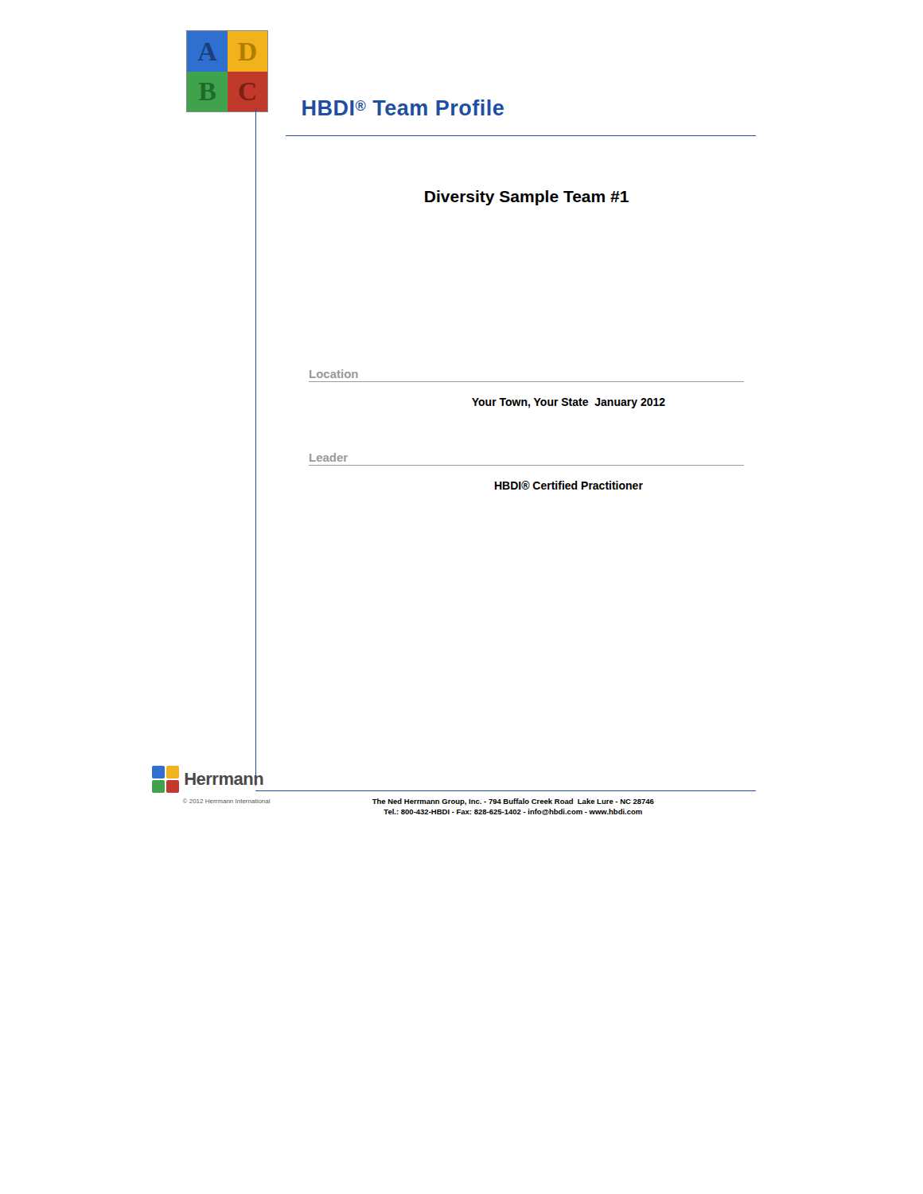A
D
B
C
HBDI® Team Profile
HBDI® Team Profile
Diversity Sample Team #1
Location
Your Town, Your State January 2012
Leader
HBDI® Certified Practitioner
Herrmann
© 2012 Herrmann International
The Ned Herrmann Group, Inc. - 794 Buffalo Creek Road Lake Lure - NC 28746
Tel.: 800-432-HBDI - Fax: 828-625-1402 - info@hbdi.com - www.hbdi.com